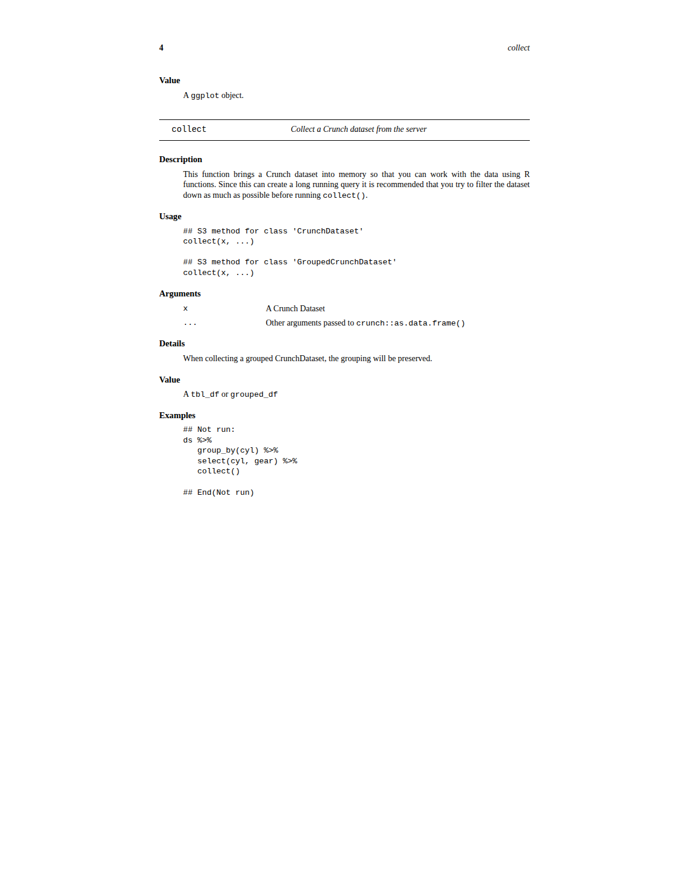4 collect
Value
A ggplot object.
collect Collect a Crunch dataset from the server
Description
This function brings a Crunch dataset into memory so that you can work with the data using R functions. Since this can create a long running query it is recommended that you try to filter the dataset down as much as possible before running collect().
Usage
## S3 method for class 'CrunchDataset'
collect(x, ...)

## S3 method for class 'GroupedCrunchDataset'
collect(x, ...)
Arguments
x
A Crunch Dataset
...
Other arguments passed to crunch::as.data.frame()
Details
When collecting a grouped CrunchDataset, the grouping will be preserved.
Value
A tbl_df or grouped_df
Examples
## Not run:
ds %>%
   group_by(cyl) %>%
   select(cyl, gear) %>%
   collect()

## End(Not run)